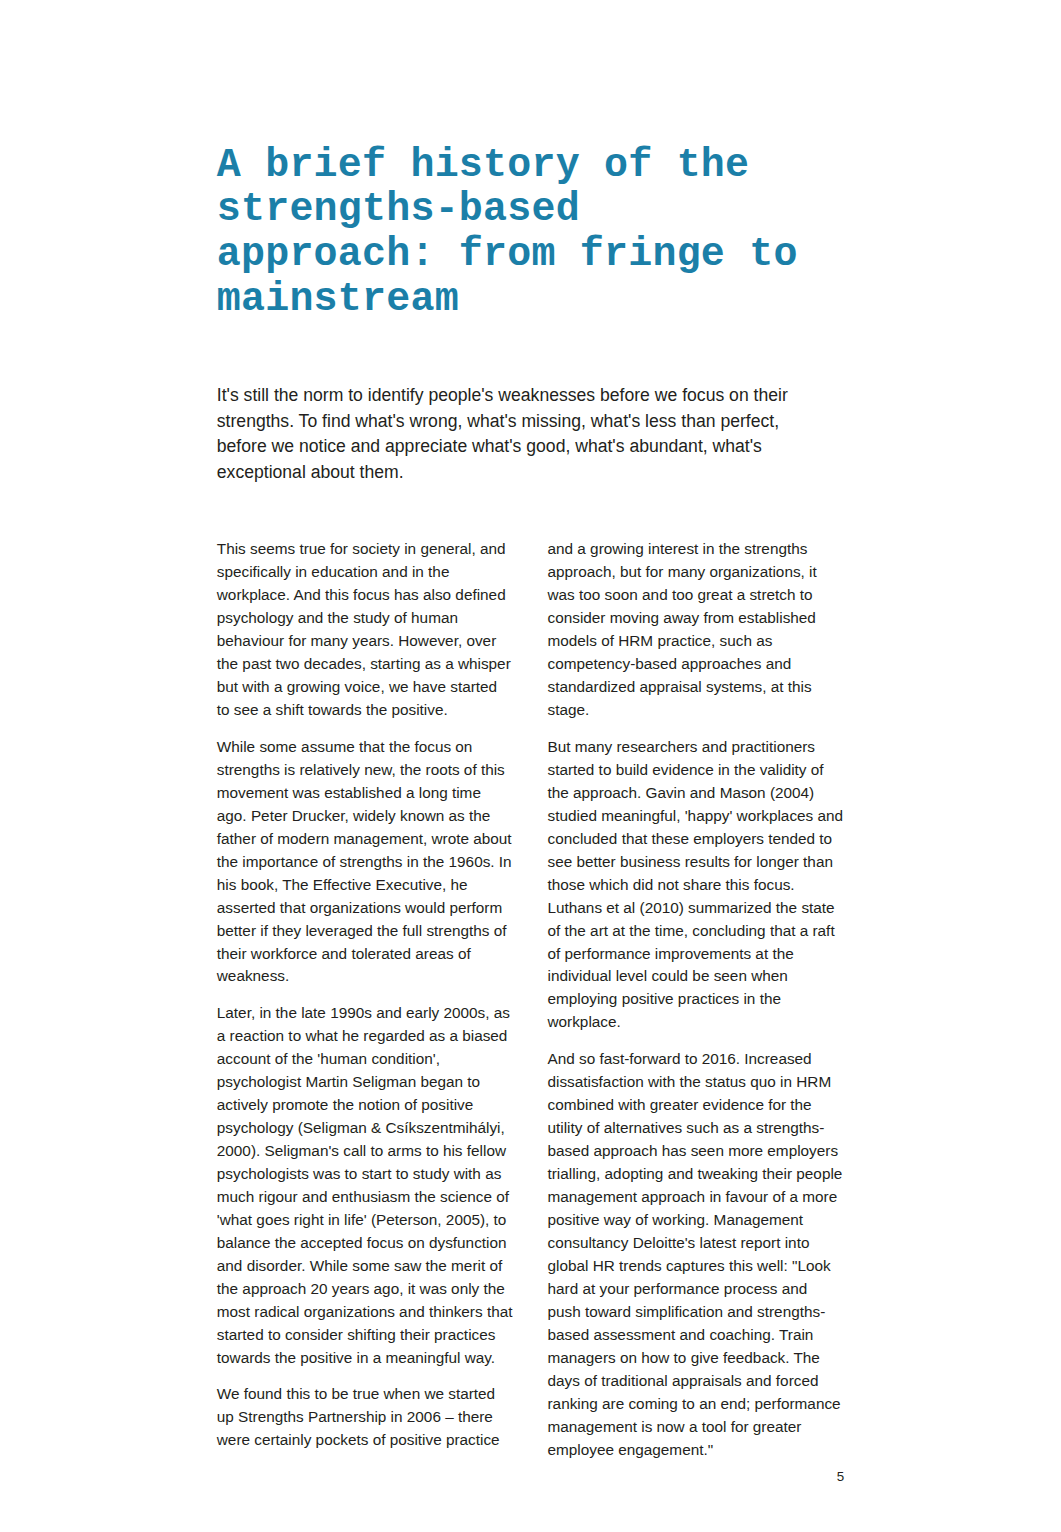A brief history of the strengths-based
approach: from fringe to mainstream
It's still the norm to identify people's weaknesses before we focus on their strengths. To find what's wrong, what's missing, what's less than perfect, before we notice and appreciate what's good, what's abundant, what's exceptional about them.
This seems true for society in general, and specifically in education and in the workplace. And this focus has also defined psychology and the study of human behaviour for many years. However, over the past two decades, starting as a whisper but with a growing voice, we have started to see a shift towards the positive.
While some assume that the focus on strengths is relatively new, the roots of this movement was established a long time ago. Peter Drucker, widely known as the father of modern management, wrote about the importance of strengths in the 1960s. In his book, The Effective Executive, he asserted that organizations would perform better if they leveraged the full strengths of their workforce and tolerated areas of weakness.
Later, in the late 1990s and early 2000s, as a reaction to what he regarded as a biased account of the 'human condition', psychologist Martin Seligman began to actively promote the notion of positive psychology (Seligman & Csíkszentmihályi, 2000). Seligman's call to arms to his fellow psychologists was to start to study with as much rigour and enthusiasm the science of 'what goes right in life' (Peterson, 2005), to balance the accepted focus on dysfunction and disorder. While some saw the merit of the approach 20 years ago, it was only the most radical organizations and thinkers that started to consider shifting their practices towards the positive in a meaningful way.
We found this to be true when we started up Strengths Partnership in 2006 – there were certainly pockets of positive practice and a growing interest in the strengths approach, but for many organizations, it was too soon and too great a stretch to consider moving away from established models of HRM practice, such as competency-based approaches and standardized appraisal systems, at this stage.
But many researchers and practitioners started to build evidence in the validity of the approach. Gavin and Mason (2004) studied meaningful, 'happy' workplaces and concluded that these employers tended to see better business results for longer than those which did not share this focus. Luthans et al (2010) summarized the state of the art at the time, concluding that a raft of performance improvements at the individual level could be seen when employing positive practices in the workplace.
And so fast-forward to 2016. Increased dissatisfaction with the status quo in HRM combined with greater evidence for the utility of alternatives such as a strengths-based approach has seen more employers trialling, adopting and tweaking their people management approach in favour of a more positive way of working. Management consultancy Deloitte's latest report into global HR trends captures this well: "Look hard at your performance process and push toward simplification and strengths-based assessment and coaching. Train managers on how to give feedback. The days of traditional appraisals and forced ranking are coming to an end; performance management is now a tool for greater employee engagement."
5